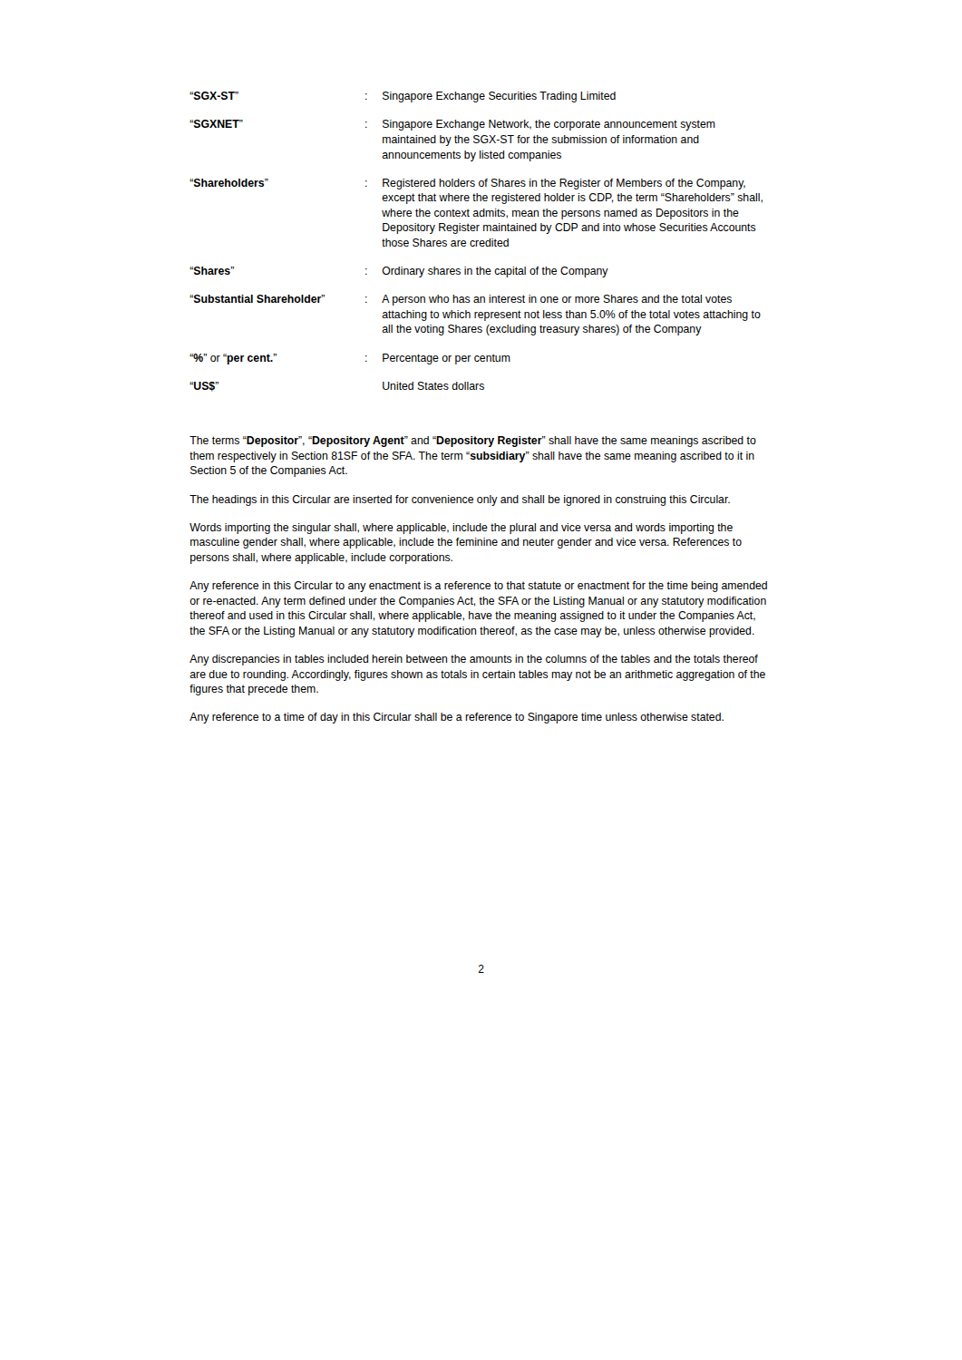| “ SGX-ST ” | : | Singapore Exchange Securities Trading Limited |
| “ SGXNET ” | : | Singapore Exchange Network, the corporate announcement system maintained by the SGX-ST for the submission of information and announcements by listed companies |
| “ Shareholders ” | : | Registered holders of Shares in the Register of Members of the Company, except that where the registered holder is CDP, the term “Shareholders” shall, where the context admits, mean the persons named as Depositors in the Depository Register maintained by CDP and into whose Securities Accounts those Shares are credited |
| “ Shares ” | : | Ordinary shares in the capital of the Company |
| “ Substantial Shareholder ” | : | A person who has an interest in one or more Shares and the total votes attaching to which represent not less than 5.0% of the total votes attaching to all the voting Shares (excluding treasury shares) of the Company |
| “ % ” or “ per cent. ” | : | Percentage or per centum |
| “ US$ ” | | United States dollars |
The terms “Depositor”, “Depository Agent” and “Depository Register” shall have the same meanings ascribed to them respectively in Section 81SF of the SFA. The term “subsidiary” shall have the same meaning ascribed to it in Section 5 of the Companies Act.
The headings in this Circular are inserted for convenience only and shall be ignored in construing this Circular.
Words importing the singular shall, where applicable, include the plural and vice versa and words importing the masculine gender shall, where applicable, include the feminine and neuter gender and vice versa. References to persons shall, where applicable, include corporations.
Any reference in this Circular to any enactment is a reference to that statute or enactment for the time being amended or re-enacted. Any term defined under the Companies Act, the SFA or the Listing Manual or any statutory modification thereof and used in this Circular shall, where applicable, have the meaning assigned to it under the Companies Act, the SFA or the Listing Manual or any statutory modification thereof, as the case may be, unless otherwise provided.
Any discrepancies in tables included herein between the amounts in the columns of the tables and the totals thereof are due to rounding. Accordingly, figures shown as totals in certain tables may not be an arithmetic aggregation of the figures that precede them.
Any reference to a time of day in this Circular shall be a reference to Singapore time unless otherwise stated.
2